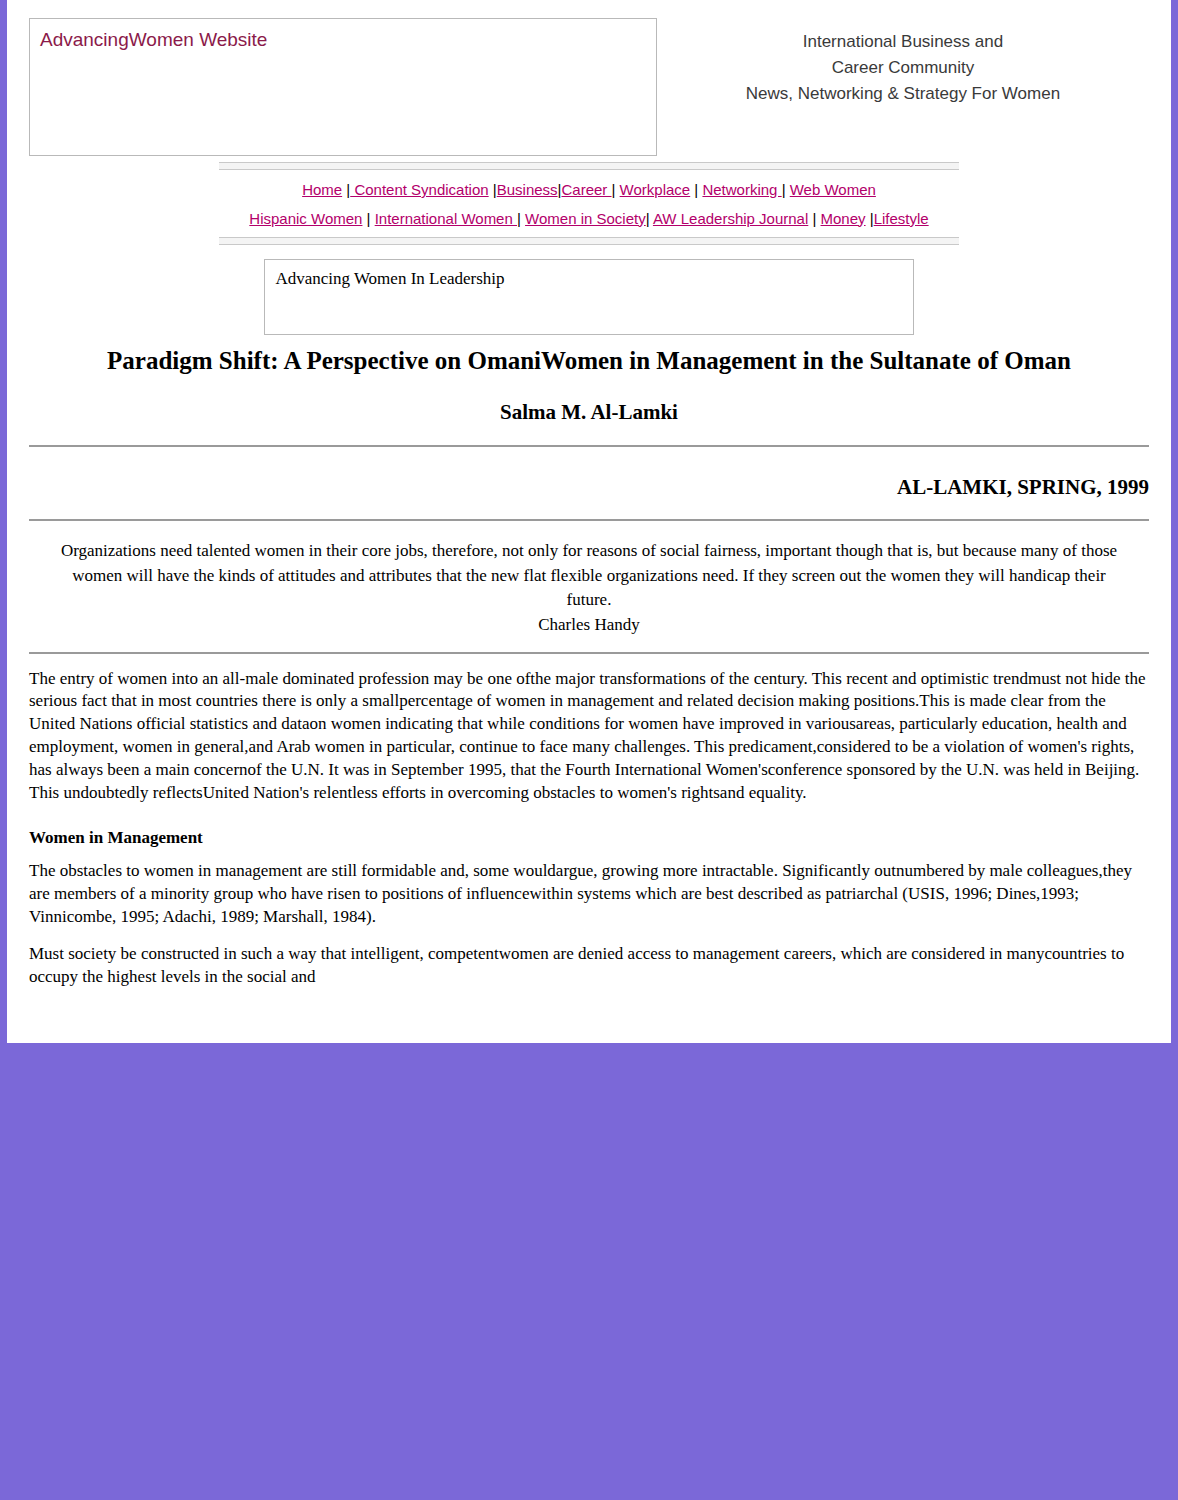| AdvancingWomen Website | International Business and Career Community News, Networking & Strategy For Women |
Home | Content Syndication |Business|Career | Workplace | Networking | Web Women
Hispanic Women | International Women | Women in Society| AW Leadership Journal | Money |Lifestyle
Advancing Women In Leadership
Paradigm Shift: A Perspective on OmaniWomen in Management in the Sultanate of Oman
Salma M. Al-Lamki
AL-LAMKI, SPRING, 1999
Organizations need talented women in their core jobs, therefore, not only for reasons of social fairness, important though that is, but because many of those women will have the kinds of attitudes and attributes that the new flat flexible organizations need. If they screen out the women they will handicap their future. Charles Handy
The entry of women into an all-male dominated profession may be one ofthe major transformations of the century. This recent and optimistic trendmust not hide the serious fact that in most countries there is only a smallpercentage of women in management and related decision making positions.This is made clear from the United Nations official statistics and dataon women indicating that while conditions for women have improved in variousareas, particularly education, health and employment, women in general,and Arab women in particular, continue to face many challenges. This predicament,considered to be a violation of women's rights, has always been a main concernof the U.N. It was in September 1995, that the Fourth International Women'sconference sponsored by the U.N. was held in Beijing. This undoubtedly reflectsUnited Nation's relentless efforts in overcoming obstacles to women's rightsand equality.
Women in Management
The obstacles to women in management are still formidable and, some wouldargue, growing more intractable. Significantly outnumbered by male colleagues,they are members of a minority group who have risen to positions of influencewithin systems which are best described as patriarchal (USIS, 1996; Dines,1993; Vinnicombe, 1995; Adachi, 1989; Marshall, 1984).
Must society be constructed in such a way that intelligent, competentwomen are denied access to management careers, which are considered in manycountries to occupy the highest levels in the social and